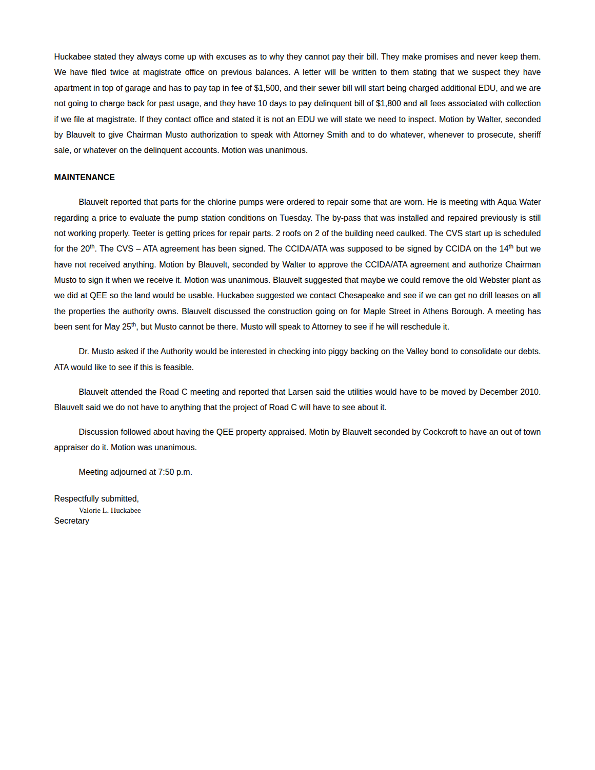Huckabee stated they always come up with excuses as to why they cannot pay their bill. They make promises and never keep them. We have filed twice at magistrate office on previous balances. A letter will be written to them stating that we suspect they have apartment in top of garage and has to pay tap in fee of $1,500, and their sewer bill will start being charged additional EDU, and we are not going to charge back for past usage, and they have 10 days to pay delinquent bill of $1,800 and all fees associated with collection if we file at magistrate. If they contact office and stated it is not an EDU we will state we need to inspect. Motion by Walter, seconded by Blauvelt to give Chairman Musto authorization to speak with Attorney Smith and to do whatever, whenever to prosecute, sheriff sale, or whatever on the delinquent accounts. Motion was unanimous.
MAINTENANCE
Blauvelt reported that parts for the chlorine pumps were ordered to repair some that are worn. He is meeting with Aqua Water regarding a price to evaluate the pump station conditions on Tuesday. The by-pass that was installed and repaired previously is still not working properly. Teeter is getting prices for repair parts. 2 roofs on 2 of the building need caulked. The CVS start up is scheduled for the 20th. The CVS – ATA agreement has been signed. The CCIDA/ATA was supposed to be signed by CCIDA on the 14th but we have not received anything. Motion by Blauvelt, seconded by Walter to approve the CCIDA/ATA agreement and authorize Chairman Musto to sign it when we receive it. Motion was unanimous. Blauvelt suggested that maybe we could remove the old Webster plant as we did at QEE so the land would be usable. Huckabee suggested we contact Chesapeake and see if we can get no drill leases on all the properties the authority owns. Blauvelt discussed the construction going on for Maple Street in Athens Borough. A meeting has been sent for May 25th, but Musto cannot be there. Musto will speak to Attorney to see if he will reschedule it.
Dr. Musto asked if the Authority would be interested in checking into piggy backing on the Valley bond to consolidate our debts. ATA would like to see if this is feasible.
Blauvelt attended the Road C meeting and reported that Larsen said the utilities would have to be moved by December 2010. Blauvelt said we do not have to anything that the project of Road C will have to see about it.
Discussion followed about having the QEE property appraised. Motin by Blauvelt seconded by Cockcroft to have an out of town appraiser do it. Motion was unanimous.
Meeting adjourned at 7:50 p.m.
Respectfully submitted,
Valorie L. Huckabee
Secretary